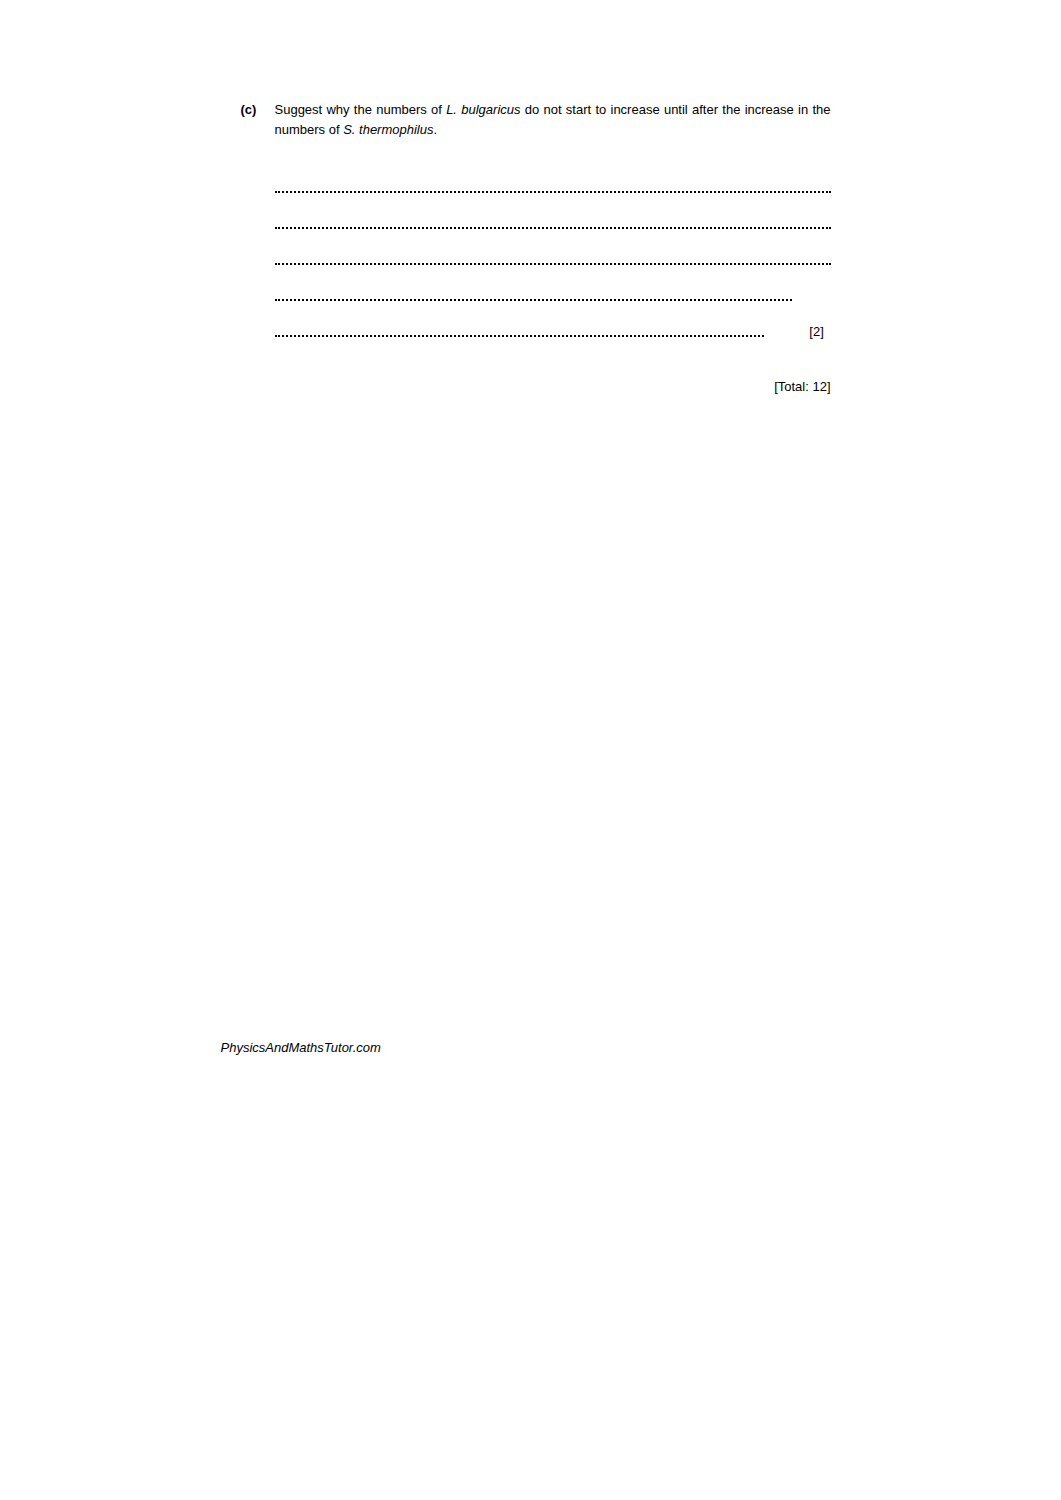(c)
Suggest why the numbers of L. bulgaricus do not start to increase until after the increase in the numbers of S. thermophilus.
[2]
[Total: 12]
PhysicsAndMathsTutor.com